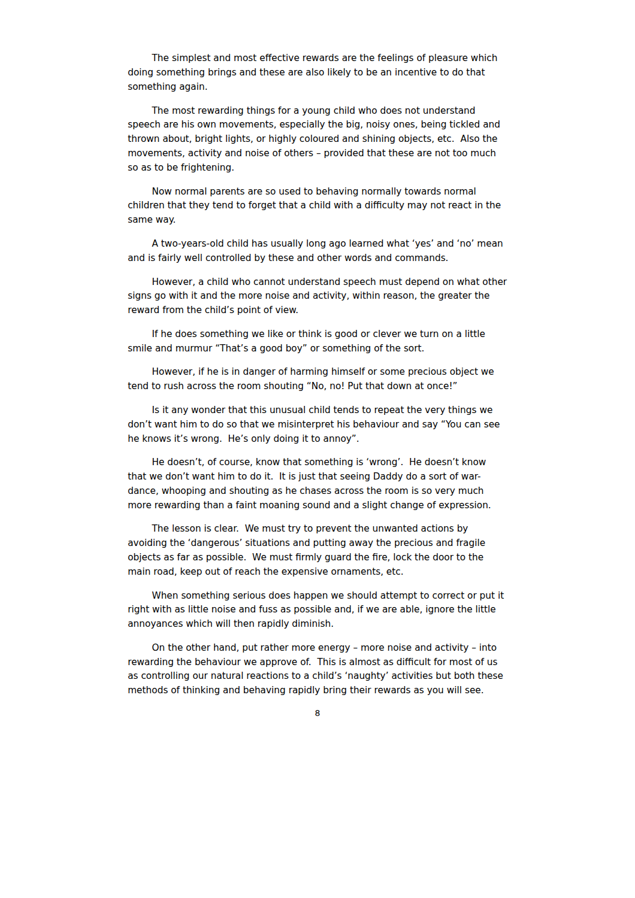The simplest and most effective rewards are the feelings of pleasure which doing something brings and these are also likely to be an incentive to do that something again.
The most rewarding things for a young child who does not understand speech are his own movements, especially the big, noisy ones, being tickled and thrown about, bright lights, or highly coloured and shining objects, etc. Also the movements, activity and noise of others – provided that these are not too much so as to be frightening.
Now normal parents are so used to behaving normally towards normal children that they tend to forget that a child with a difficulty may not react in the same way.
A two-years-old child has usually long ago learned what ‘yes’ and ‘no’ mean and is fairly well controlled by these and other words and commands.
However, a child who cannot understand speech must depend on what other signs go with it and the more noise and activity, within reason, the greater the reward from the child’s point of view.
If he does something we like or think is good or clever we turn on a little smile and murmur “That’s a good boy” or something of the sort.
However, if he is in danger of harming himself or some precious object we tend to rush across the room shouting “No, no! Put that down at once!”
Is it any wonder that this unusual child tends to repeat the very things we don’t want him to do so that we misinterpret his behaviour and say “You can see he knows it’s wrong. He’s only doing it to annoy”.
He doesn’t, of course, know that something is ‘wrong’. He doesn’t know that we don’t want him to do it. It is just that seeing Daddy do a sort of war-dance, whooping and shouting as he chases across the room is so very much more rewarding than a faint moaning sound and a slight change of expression.
The lesson is clear. We must try to prevent the unwanted actions by avoiding the ‘dangerous’ situations and putting away the precious and fragile objects as far as possible. We must firmly guard the fire, lock the door to the main road, keep out of reach the expensive ornaments, etc.
When something serious does happen we should attempt to correct or put it right with as little noise and fuss as possible and, if we are able, ignore the little annoyances which will then rapidly diminish.
On the other hand, put rather more energy – more noise and activity – into rewarding the behaviour we approve of. This is almost as difficult for most of us as controlling our natural reactions to a child’s ‘naughty’ activities but both these methods of thinking and behaving rapidly bring their rewards as you will see.
8